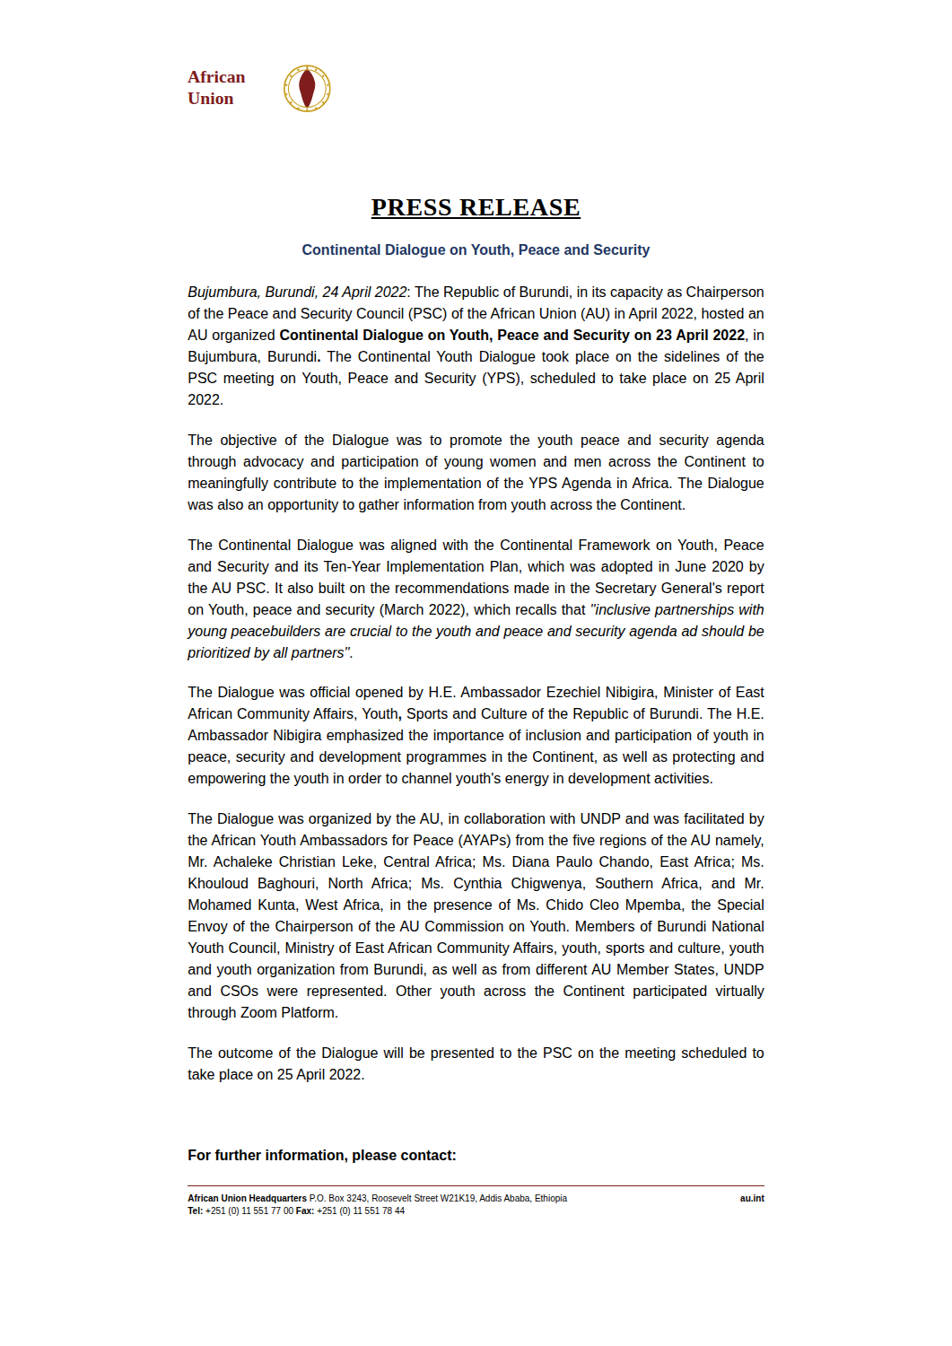African Union
PRESS RELEASE
Continental Dialogue on Youth, Peace and Security
Bujumbura, Burundi, 24 April 2022: The Republic of Burundi, in its capacity as Chairperson of the Peace and Security Council (PSC) of the African Union (AU) in April 2022, hosted an AU organized Continental Dialogue on Youth, Peace and Security on 23 April 2022, in Bujumbura, Burundi. The Continental Youth Dialogue took place on the sidelines of the PSC meeting on Youth, Peace and Security (YPS), scheduled to take place on 25 April 2022.
The objective of the Dialogue was to promote the youth peace and security agenda through advocacy and participation of young women and men across the Continent to meaningfully contribute to the implementation of the YPS Agenda in Africa. The Dialogue was also an opportunity to gather information from youth across the Continent.
The Continental Dialogue was aligned with the Continental Framework on Youth, Peace and Security and its Ten-Year Implementation Plan, which was adopted in June 2020 by the AU PSC. It also built on the recommendations made in the Secretary General's report on Youth, peace and security (March 2022), which recalls that ''inclusive partnerships with young peacebuilders are crucial to the youth and peace and security agenda ad should be prioritized by all partners''.
The Dialogue was official opened by H.E. Ambassador Ezechiel Nibigira, Minister of East African Community Affairs, Youth, Sports and Culture of the Republic of Burundi. The H.E. Ambassador Nibigira emphasized the importance of inclusion and participation of youth in peace, security and development programmes in the Continent, as well as protecting and empowering the youth in order to channel youth's energy in development activities.
The Dialogue was organized by the AU, in collaboration with UNDP and was facilitated by the African Youth Ambassadors for Peace (AYAPs) from the five regions of the AU namely, Mr. Achaleke Christian Leke, Central Africa; Ms. Diana Paulo Chando, East Africa; Ms. Khouloud Baghouri, North Africa; Ms. Cynthia Chigwenya, Southern Africa, and Mr. Mohamed Kunta, West Africa, in the presence of Ms. Chido Cleo Mpemba, the Special Envoy of the Chairperson of the AU Commission on Youth. Members of Burundi National Youth Council, Ministry of East African Community Affairs, youth, sports and culture, youth and youth organization from Burundi, as well as from different AU Member States, UNDP and CSOs were represented. Other youth across the Continent participated virtually through Zoom Platform.
The outcome of the Dialogue will be presented to the PSC on the meeting scheduled to take place on 25 April 2022.
For further information, please contact:
African Union Headquarters P.O. Box 3243, Roosevelt Street W21K19, Addis Ababa, Ethiopia
Tel: +251 (0) 11 551 77 00 Fax: +251 (0) 11 551 78 44
au.int